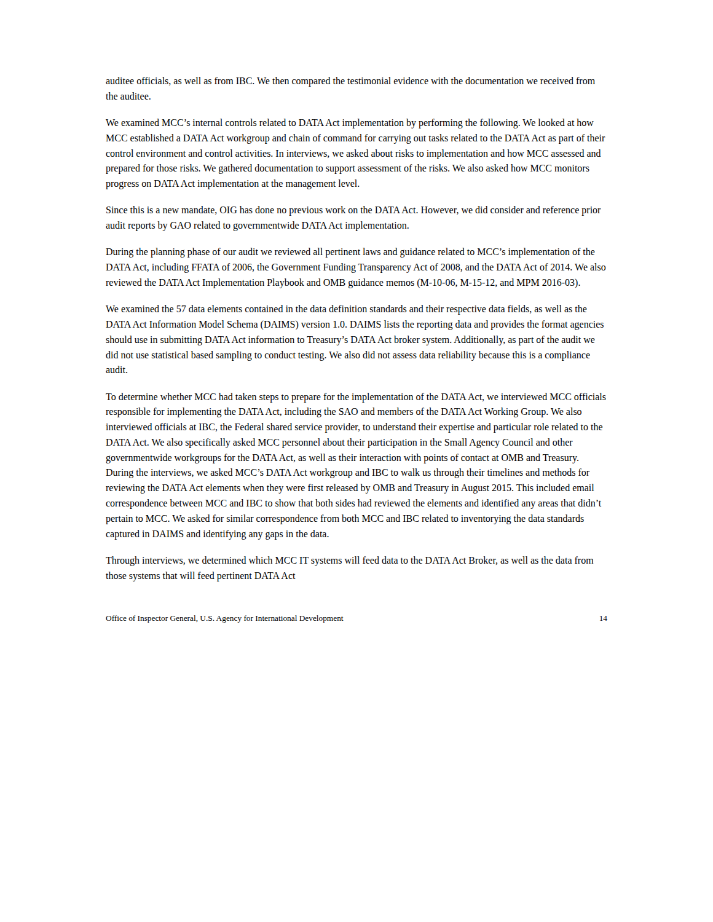auditee officials, as well as from IBC. We then compared the testimonial evidence with the documentation we received from the auditee.
We examined MCC’s internal controls related to DATA Act implementation by performing the following. We looked at how MCC established a DATA Act workgroup and chain of command for carrying out tasks related to the DATA Act as part of their control environment and control activities. In interviews, we asked about risks to implementation and how MCC assessed and prepared for those risks. We gathered documentation to support assessment of the risks. We also asked how MCC monitors progress on DATA Act implementation at the management level.
Since this is a new mandate, OIG has done no previous work on the DATA Act. However, we did consider and reference prior audit reports by GAO related to governmentwide DATA Act implementation.
During the planning phase of our audit we reviewed all pertinent laws and guidance related to MCC’s implementation of the DATA Act, including FFATA of 2006, the Government Funding Transparency Act of 2008, and the DATA Act of 2014. We also reviewed the DATA Act Implementation Playbook and OMB guidance memos (M-10-06, M-15-12, and MPM 2016-03).
We examined the 57 data elements contained in the data definition standards and their respective data fields, as well as the DATA Act Information Model Schema (DAIMS) version 1.0. DAIMS lists the reporting data and provides the format agencies should use in submitting DATA Act information to Treasury’s DATA Act broker system. Additionally, as part of the audit we did not use statistical based sampling to conduct testing. We also did not assess data reliability because this is a compliance audit.
To determine whether MCC had taken steps to prepare for the implementation of the DATA Act, we interviewed MCC officials responsible for implementing the DATA Act, including the SAO and members of the DATA Act Working Group. We also interviewed officials at IBC, the Federal shared service provider, to understand their expertise and particular role related to the DATA Act. We also specifically asked MCC personnel about their participation in the Small Agency Council and other governmentwide workgroups for the DATA Act, as well as their interaction with points of contact at OMB and Treasury. During the interviews, we asked MCC’s DATA Act workgroup and IBC to walk us through their timelines and methods for reviewing the DATA Act elements when they were first released by OMB and Treasury in August 2015. This included email correspondence between MCC and IBC to show that both sides had reviewed the elements and identified any areas that didn’t pertain to MCC. We asked for similar correspondence from both MCC and IBC related to inventorying the data standards captured in DAIMS and identifying any gaps in the data.
Through interviews, we determined which MCC IT systems will feed data to the DATA Act Broker, as well as the data from those systems that will feed pertinent DATA Act
Office of Inspector General, U.S. Agency for International Development 14